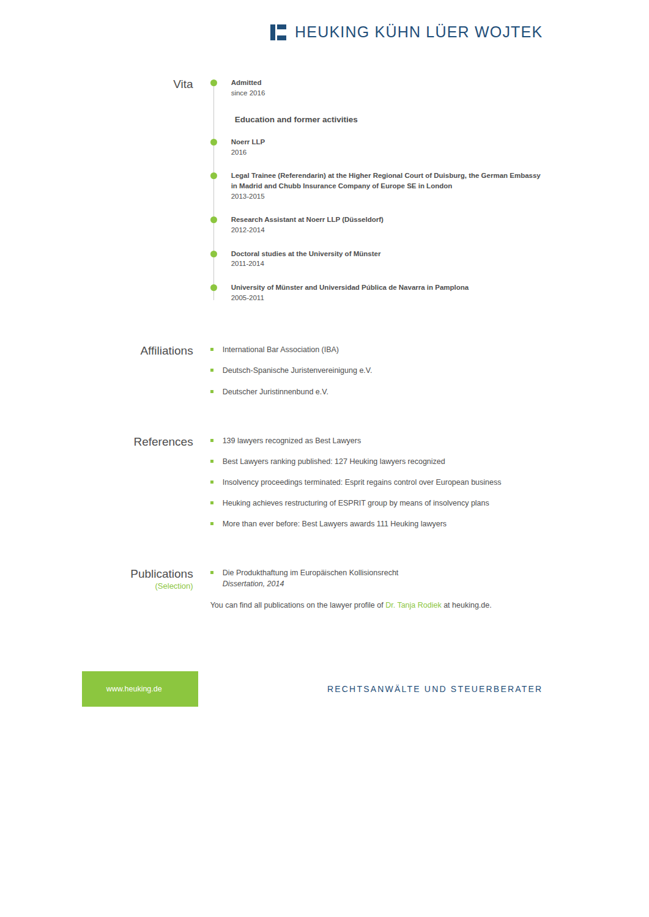HEUKING KÜHN LÜER WOJTEK
Vita
Admitted since 2016
Education and former activities
Noerr LLP 2016
Legal Trainee (Referendarin) at the Higher Regional Court of Duisburg, the German Embassy in Madrid and Chubb Insurance Company of Europe SE in London 2013-2015
Research Assistant at Noerr LLP (Düsseldorf) 2012-2014
Doctoral studies at the University of Münster 2011-2014
University of Münster and Universidad Pública de Navarra in Pamplona 2005-2011
Affiliations
International Bar Association (IBA)
Deutsch-Spanische Juristenvereinigung e.V.
Deutscher Juristinnenbund e.V.
References
139 lawyers recognized as Best Lawyers
Best Lawyers ranking published: 127 Heuking lawyers recognized
Insolvency proceedings terminated: Esprit regains control over European business
Heuking achieves restructuring of ESPRIT group by means of insolvency plans
More than ever before: Best Lawyers awards 111 Heuking lawyers
Publications(Selection)
Die Produkthaftung im Europäischen KollisionsrechtDissertation, 2014
You can find all publications on the lawyer profile of Dr. Tanja Rodiek at heuking.de.
www.heuking.de
RECHTSANWÄLTE UND STEUERBERATER